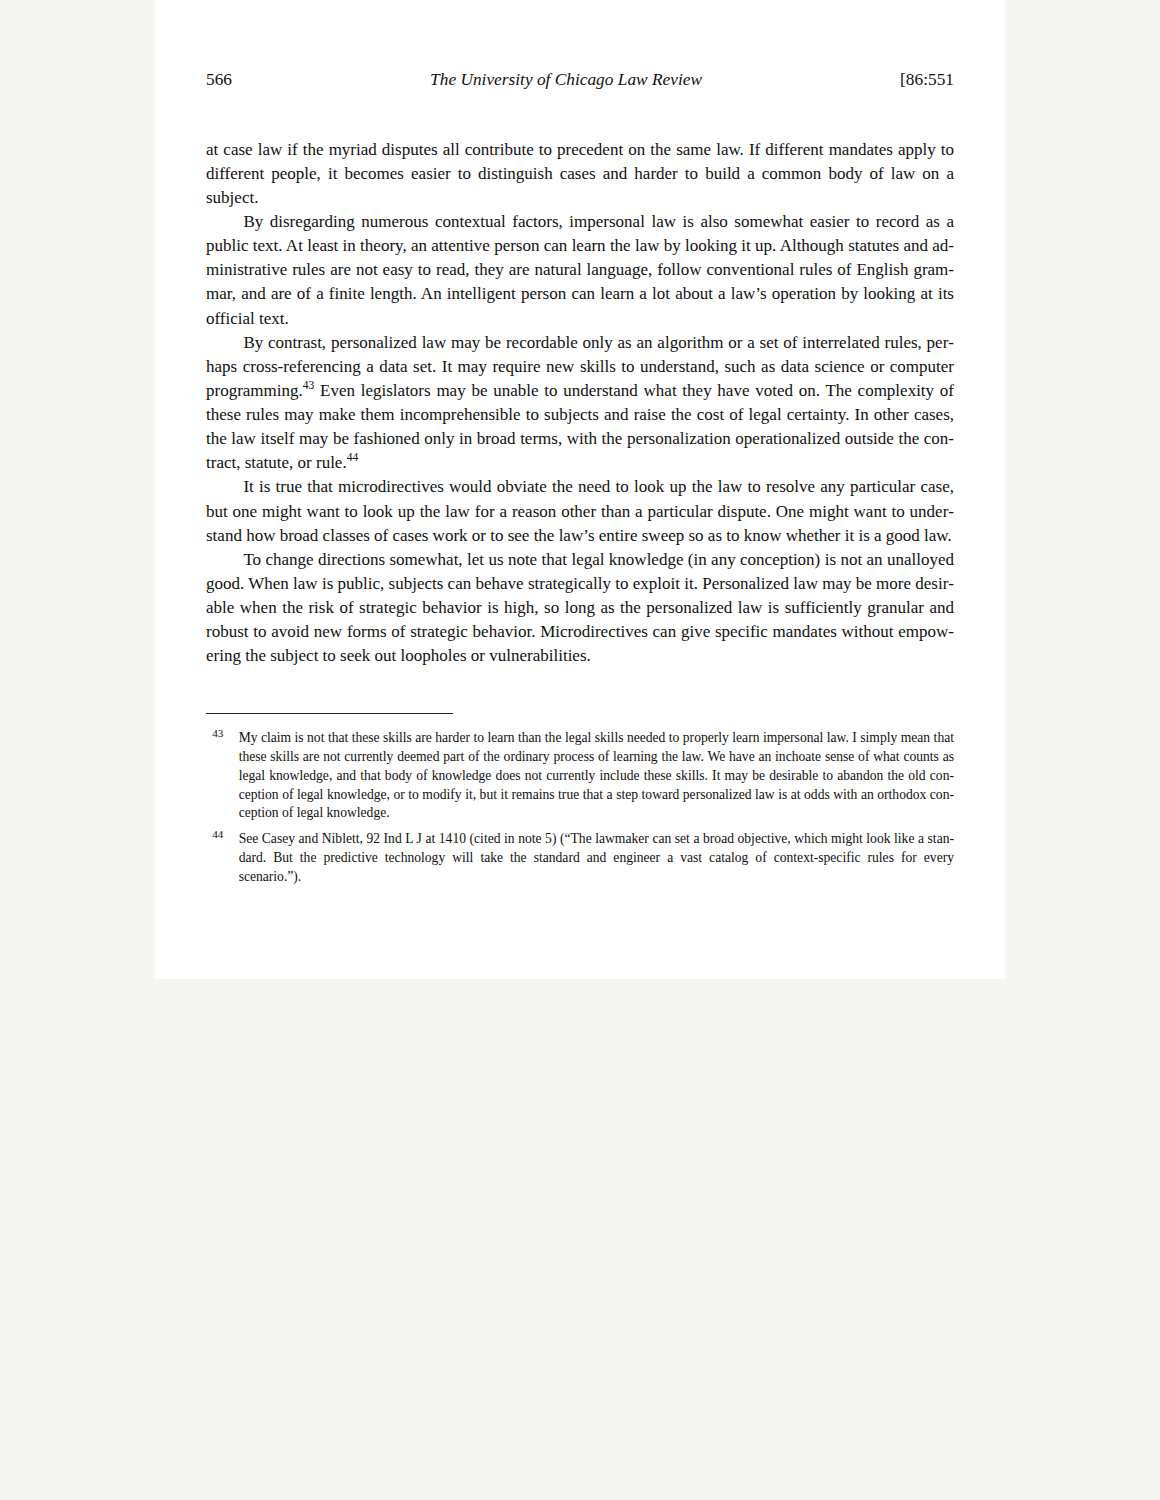566 The University of Chicago Law Review [86:551
at case law if the myriad disputes all contribute to precedent on the same law. If different mandates apply to different people, it becomes easier to distinguish cases and harder to build a common body of law on a subject.
By disregarding numerous contextual factors, impersonal law is also somewhat easier to record as a public text. At least in theory, an attentive person can learn the law by looking it up. Although statutes and administrative rules are not easy to read, they are natural language, follow conventional rules of English grammar, and are of a finite length. An intelligent person can learn a lot about a law’s operation by looking at its official text.
By contrast, personalized law may be recordable only as an algorithm or a set of interrelated rules, perhaps cross-referencing a data set. It may require new skills to understand, such as data science or computer programming.43 Even legislators may be unable to understand what they have voted on. The complexity of these rules may make them incomprehensible to subjects and raise the cost of legal certainty. In other cases, the law itself may be fashioned only in broad terms, with the personalization operationalized outside the contract, statute, or rule.44
It is true that microdirectives would obviate the need to look up the law to resolve any particular case, but one might want to look up the law for a reason other than a particular dispute. One might want to understand how broad classes of cases work or to see the law’s entire sweep so as to know whether it is a good law.
To change directions somewhat, let us note that legal knowledge (in any conception) is not an unalloyed good. When law is public, subjects can behave strategically to exploit it. Personalized law may be more desirable when the risk of strategic behavior is high, so long as the personalized law is sufficiently granular and robust to avoid new forms of strategic behavior. Microdirectives can give specific mandates without empowering the subject to seek out loopholes or vulnerabilities.
My claim is not that these skills are harder to learn than the legal skills needed to properly learn impersonal law. I simply mean that these skills are not currently deemed part of the ordinary process of learning the law. We have an inchoate sense of what counts as legal knowledge, and that body of knowledge does not currently include these skills. It may be desirable to abandon the old conception of legal knowledge, or to modify it, but it remains true that a step toward personalized law is at odds with an orthodox conception of legal knowledge.
See Casey and Niblett, 92 Ind L J at 1410 (cited in note 5) (“The lawmaker can set a broad objective, which might look like a standard. But the predictive technology will take the standard and engineer a vast catalog of context-specific rules for every scenario.”).